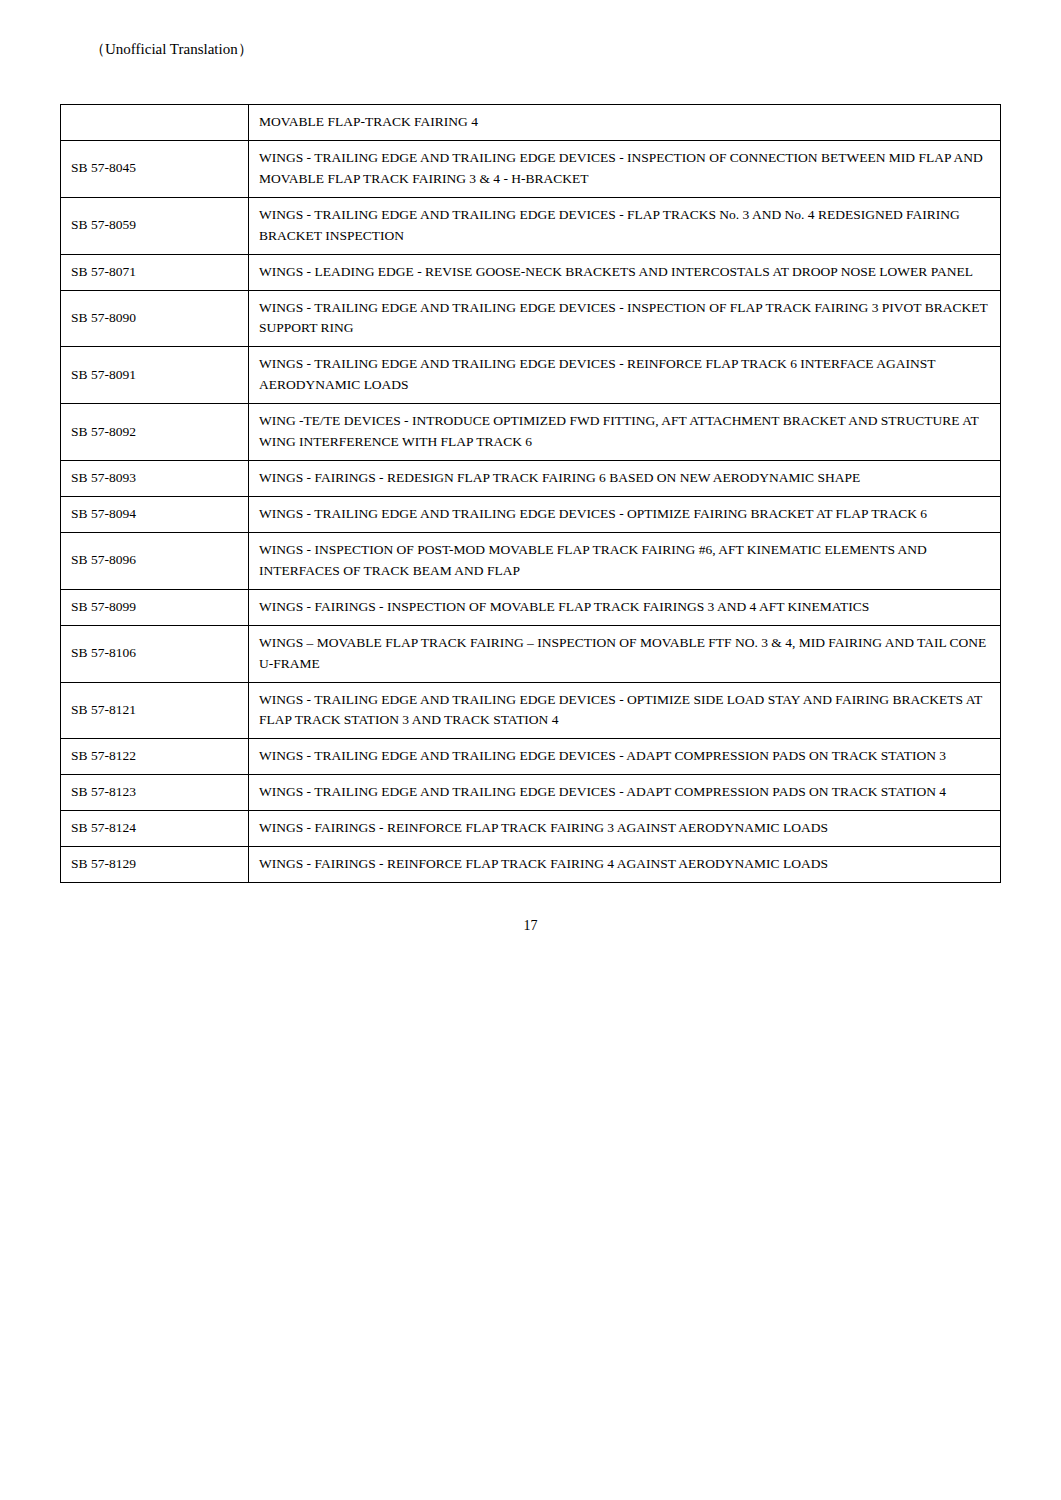（Unofficial Translation）
| | MOVABLE FLAP-TRACK FAIRING 4 |
| SB 57-8045 | WINGS - TRAILING EDGE AND TRAILING EDGE DEVICES - INSPECTION OF CONNECTION BETWEEN MID FLAP AND MOVABLE FLAP TRACK FAIRING 3 & 4 - H-BRACKET |
| SB 57-8059 | WINGS - TRAILING EDGE AND TRAILING EDGE DEVICES - FLAP TRACKS No. 3 AND No. 4 REDESIGNED FAIRING BRACKET INSPECTION |
| SB 57-8071 | WINGS - LEADING EDGE - REVISE GOOSE-NECK BRACKETS AND INTERCOSTALS AT DROOP NOSE LOWER PANEL |
| SB 57-8090 | WINGS - TRAILING EDGE AND TRAILING EDGE DEVICES - INSPECTION OF FLAP TRACK FAIRING 3 PIVOT BRACKET SUPPORT RING |
| SB 57-8091 | WINGS - TRAILING EDGE AND TRAILING EDGE DEVICES - REINFORCE FLAP TRACK 6 INTERFACE AGAINST AERODYNAMIC LOADS |
| SB 57-8092 | WING -TE/TE DEVICES - INTRODUCE OPTIMIZED FWD FITTING, AFT ATTACHMENT BRACKET AND STRUCTURE AT WING INTERFERENCE WITH FLAP TRACK 6 |
| SB 57-8093 | WINGS - FAIRINGS - REDESIGN FLAP TRACK FAIRING 6 BASED ON NEW AERODYNAMIC SHAPE |
| SB 57-8094 | WINGS - TRAILING EDGE AND TRAILING EDGE DEVICES - OPTIMIZE FAIRING BRACKET AT FLAP TRACK 6 |
| SB 57-8096 | WINGS - INSPECTION OF POST-MOD MOVABLE FLAP TRACK FAIRING #6, AFT KINEMATIC ELEMENTS AND INTERFACES OF TRACK BEAM AND FLAP |
| SB 57-8099 | WINGS - FAIRINGS - INSPECTION OF MOVABLE FLAP TRACK FAIRINGS 3 AND 4 AFT KINEMATICS |
| SB 57-8106 | WINGS – MOVABLE FLAP TRACK FAIRING – INSPECTION OF MOVABLE FTF NO. 3 & 4, MID FAIRING AND TAIL CONE U-FRAME |
| SB 57-8121 | WINGS - TRAILING EDGE AND TRAILING EDGE DEVICES - OPTIMIZE SIDE LOAD STAY AND FAIRING BRACKETS AT FLAP TRACK STATION 3 AND TRACK STATION 4 |
| SB 57-8122 | WINGS - TRAILING EDGE AND TRAILING EDGE DEVICES - ADAPT COMPRESSION PADS ON TRACK STATION 3 |
| SB 57-8123 | WINGS - TRAILING EDGE AND TRAILING EDGE DEVICES - ADAPT COMPRESSION PADS ON TRACK STATION 4 |
| SB 57-8124 | WINGS - FAIRINGS - REINFORCE FLAP TRACK FAIRING 3 AGAINST AERODYNAMIC LOADS |
| SB 57-8129 | WINGS - FAIRINGS - REINFORCE FLAP TRACK FAIRING 4 AGAINST AERODYNAMIC LOADS |
17